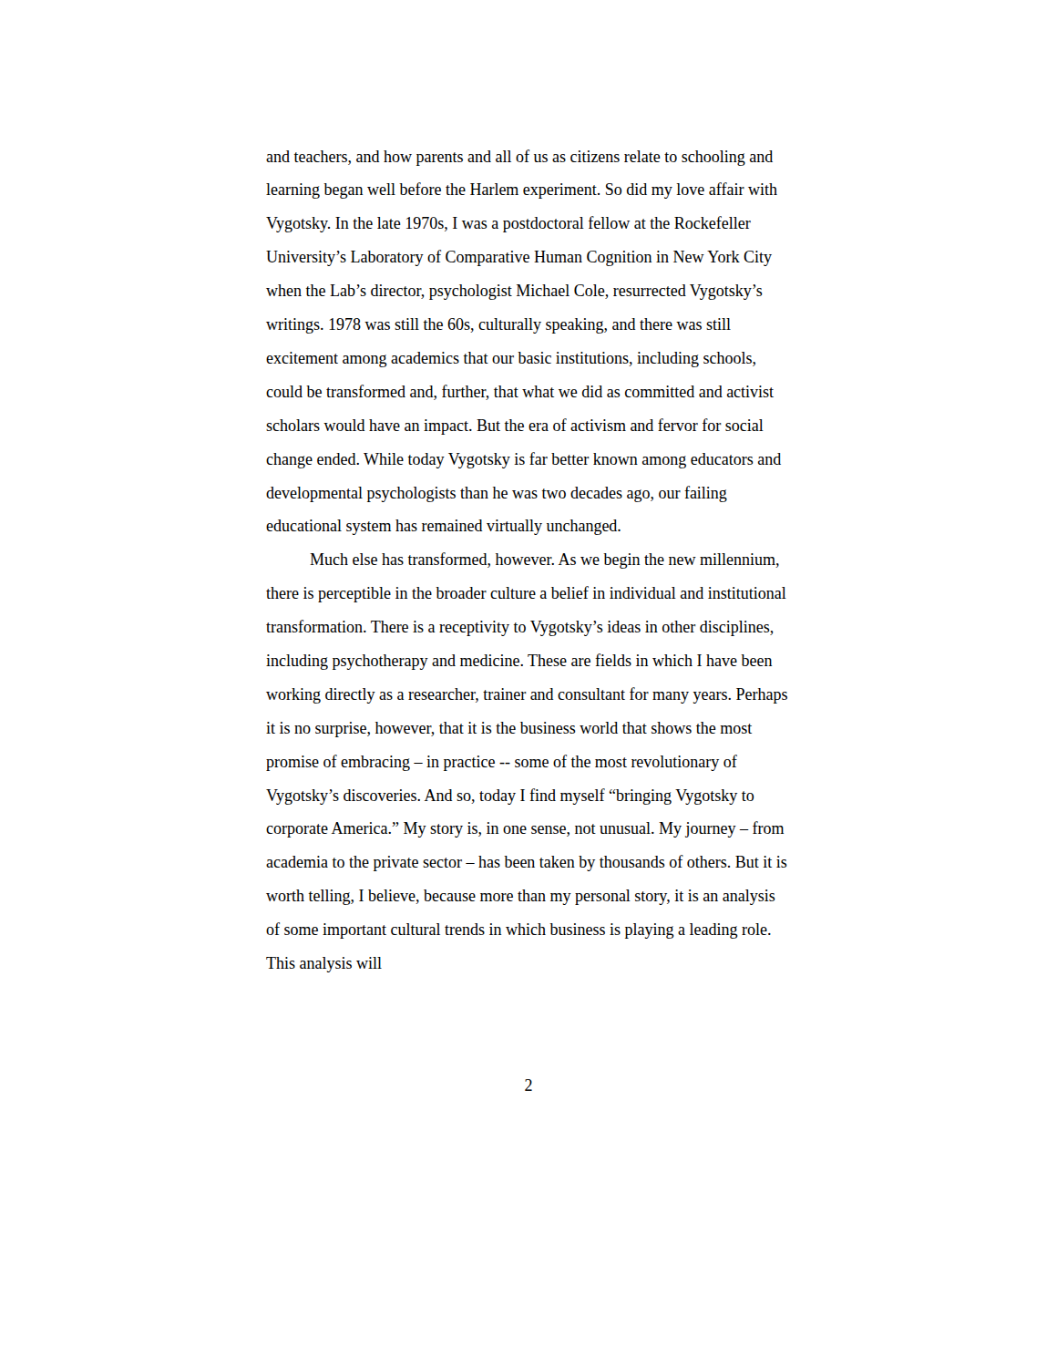and teachers, and how parents and all of us as citizens relate to schooling and learning began well before the Harlem experiment. So did my love affair with Vygotsky. In the late 1970s, I was a postdoctoral fellow at the Rockefeller University’s Laboratory of Comparative Human Cognition in New York City when the Lab’s director, psychologist Michael Cole, resurrected Vygotsky’s writings. 1978 was still the 60s, culturally speaking, and there was still excitement among academics that our basic institutions, including schools, could be transformed and, further, that what we did as committed and activist scholars would have an impact. But the era of activism and fervor for social change ended. While today Vygotsky is far better known among educators and developmental psychologists than he was two decades ago, our failing educational system has remained virtually unchanged.
Much else has transformed, however. As we begin the new millennium, there is perceptible in the broader culture a belief in individual and institutional transformation. There is a receptivity to Vygotsky’s ideas in other disciplines, including psychotherapy and medicine. These are fields in which I have been working directly as a researcher, trainer and consultant for many years. Perhaps it is no surprise, however, that it is the business world that shows the most promise of embracing – in practice -- some of the most revolutionary of Vygotsky’s discoveries. And so, today I find myself “bringing Vygotsky to corporate America.” My story is, in one sense, not unusual. My journey – from academia to the private sector – has been taken by thousands of others. But it is worth telling, I believe, because more than my personal story, it is an analysis of some important cultural trends in which business is playing a leading role. This analysis will
2